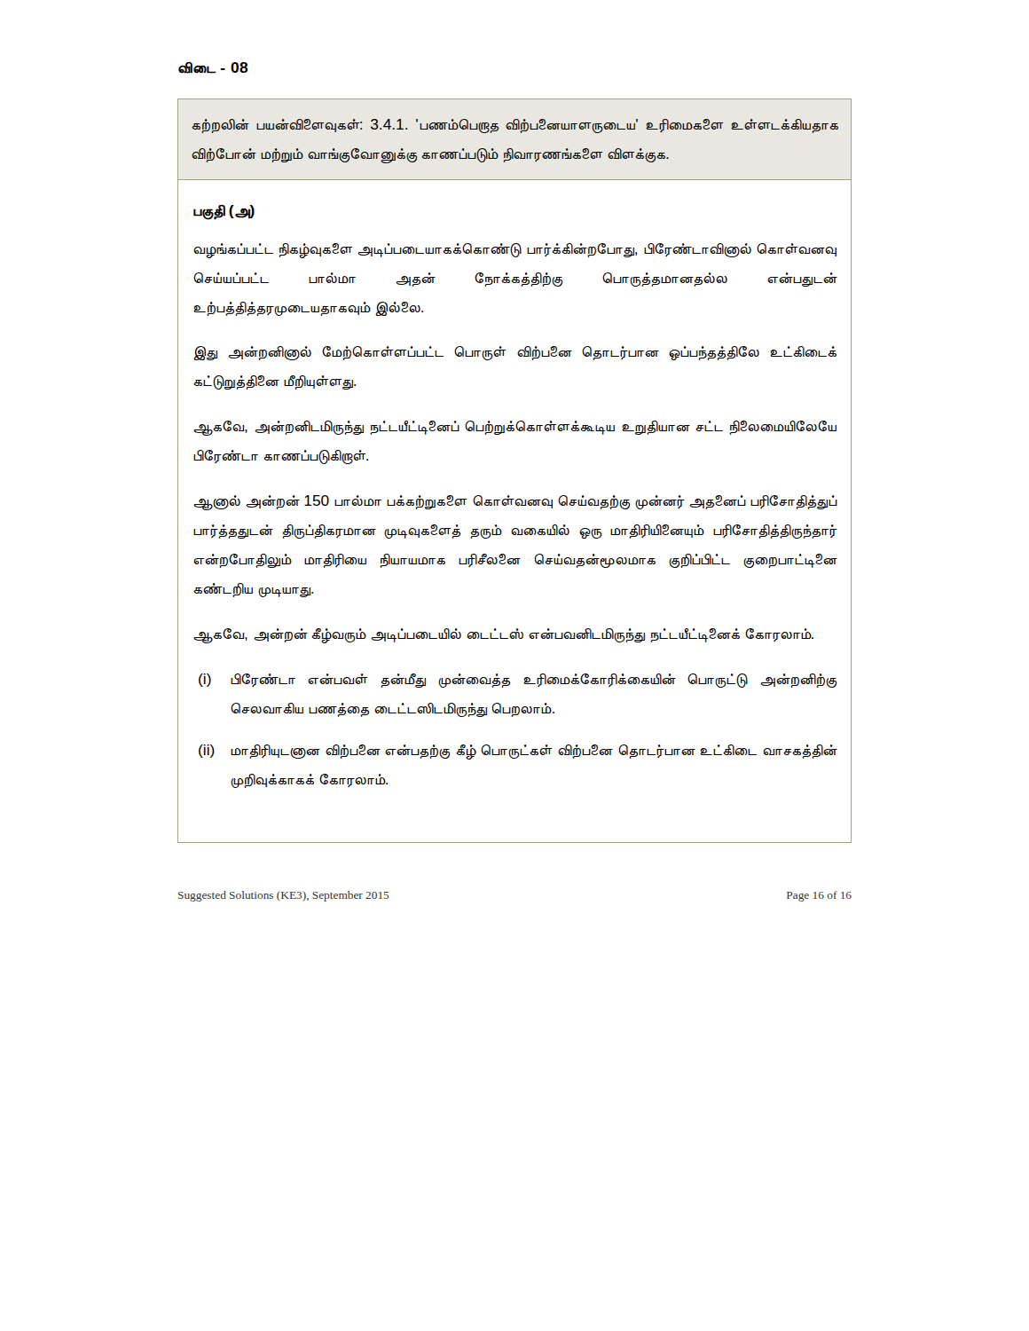விடை - 08
கற்றலின் பயன்விளைவுகள்: 3.4.1. 'பணம்பெறாத விற்பனையாளருடைய' உரிமைகளை உள்ளடக்கியதாக விற்போன் மற்றும் வாங்குவோனுக்கு காணப்படும் நிவாரணங்களை விளக்குக.
பகுதி (அ)
வழங்கப்பட்ட நிகழ்வுகளை அடிப்படையாகக்கொண்டு பார்க்கின்றபோது, பிரேண்டாவினால் கொள்வனவு செய்யப்பட்ட பால்மா அதன் நோக்கத்திற்கு பொருத்தமானதல்ல என்பதுடன் உற்பத்தித்தரமுடையதாகவும் இல்லை.
இது அன்றனினால் மேற்கொள்ளப்பட்ட பொருள் விற்பனை தொடர்பான ஒப்பந்தத்திலே உட்கிடைக் கட்டுறுத்தினை மீறியுள்ளது.
ஆகவே, அன்றனிடமிருந்து நட்டயீட்டினைப் பெற்றுக்கொள்ளக்கூடிய உறுதியான சட்ட நிலைமையிலேயே பிரேண்டா காணப்படுகிறாள்.
ஆனால் அன்றன் 150 பால்மா பக்கற்றுகளை கொள்வனவு செய்வதற்கு முன்னர் அதனைப் பரிசோதித்துப் பார்த்ததுடன் திருப்திகரமான முடிவுகளைத் தரும் வகையில் ஒரு மாதிரியினையும் பரிசோதித்திருந்தார் என்றபோதிலும் மாதிரியை நியாயமாக பரிசீலனை செய்வதன்மூலமாக குறிப்பிட்ட குறைபாட்டினை கண்டறிய முடியாது.
ஆகவே, அன்றன் கீழ்வரும் அடிப்படையில் டைட்டஸ் என்பவனிடமிருந்து நட்டயீட்டினைக் கோரலாம்.
பிரேண்டா என்பவள் தன்மீது முன்வைத்த உரிமைக்கோரிக்கையின் பொருட்டு அன்றனிற்கு செலவாகிய பணத்தை டைட்டஸிடமிருந்து பெறலாம்.
மாதிரியுடனான விற்பனை என்பதற்கு கீழ் பொருட்கள் விற்பனை தொடர்பான உட்கிடை வாசகத்தின் முறிவுக்காகக் கோரலாம்.
Suggested Solutions (KE3), September 2015 Page 16 of 16